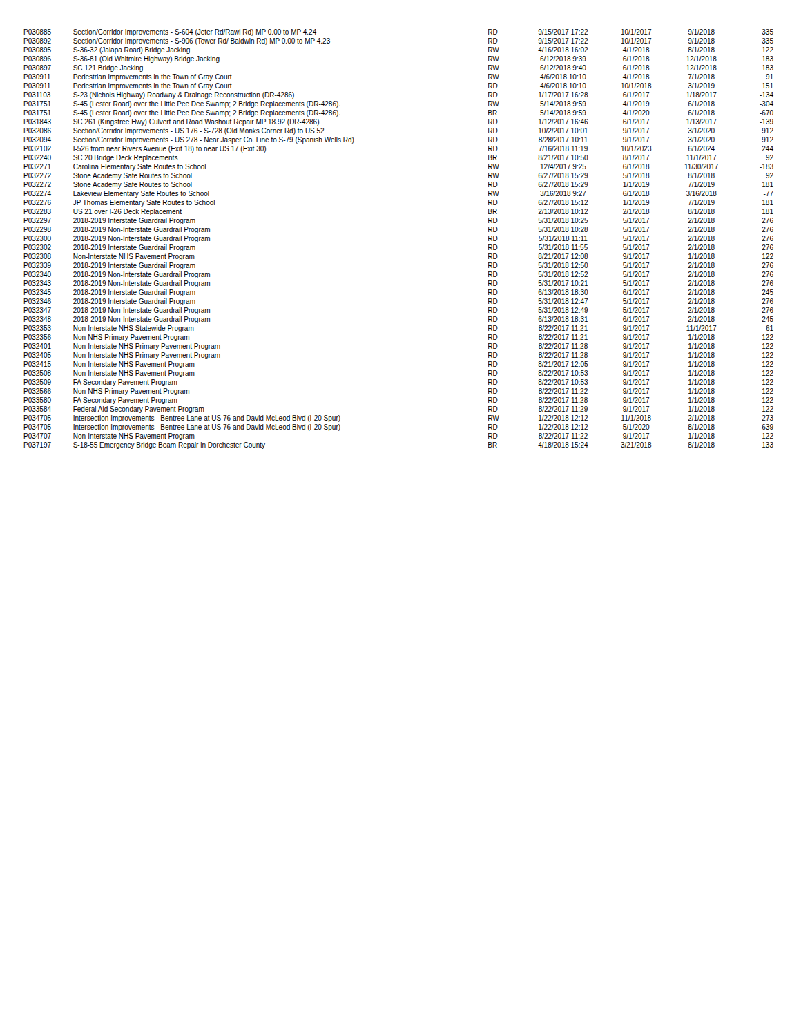| P030885 | Section/Corridor Improvements - S-604 (Jeter Rd/Rawl Rd) MP 0.00 to MP 4.24 | RD | 9/15/2017 17:22 | 10/1/2017 | 9/1/2018 | 335 |
| P030892 | Section/Corridor Improvements - S-906 (Tower Rd/ Baldwin Rd) MP 0.00 to MP 4.23 | RD | 9/15/2017 17:22 | 10/1/2017 | 9/1/2018 | 335 |
| P030895 | S-36-32 (Jalapa Road) Bridge Jacking | RW | 4/16/2018 16:02 | 4/1/2018 | 8/1/2018 | 122 |
| P030896 | S-36-81 (Old Whitmire Highway) Bridge Jacking | RW | 6/12/2018 9:39 | 6/1/2018 | 12/1/2018 | 183 |
| P030897 | SC 121 Bridge Jacking | RW | 6/12/2018 9:40 | 6/1/2018 | 12/1/2018 | 183 |
| P030911 | Pedestrian Improvements in the Town of Gray Court | RW | 4/6/2018 10:10 | 4/1/2018 | 7/1/2018 | 91 |
| P030911 | Pedestrian Improvements in the Town of Gray Court | RD | 4/6/2018 10:10 | 10/1/2018 | 3/1/2019 | 151 |
| P031103 | S-23 (Nichols Highway) Roadway & Drainage Reconstruction (DR-4286) | RD | 1/17/2017 16:28 | 6/1/2017 | 1/18/2017 | -134 |
| P031751 | S-45 (Lester Road) over the Little Pee Dee Swamp; 2 Bridge Replacements (DR-4286). | RW | 5/14/2018 9:59 | 4/1/2019 | 6/1/2018 | -304 |
| P031751 | S-45 (Lester Road) over the Little Pee Dee Swamp; 2 Bridge Replacements (DR-4286). | BR | 5/14/2018 9:59 | 4/1/2020 | 6/1/2018 | -670 |
| P031843 | SC 261 (Kingstree Hwy) Culvert and Road Washout Repair MP 18.92 (DR-4286) | RD | 1/12/2017 16:46 | 6/1/2017 | 1/13/2017 | -139 |
| P032086 | Section/Corridor Improvements - US 176 - S-728 (Old Monks Corner Rd) to US 52 | RD | 10/2/2017 10:01 | 9/1/2017 | 3/1/2020 | 912 |
| P032094 | Section/Corridor Improvements - US 278 - Near Jasper Co. Line to S-79 (Spanish Wells Rd) | RD | 8/28/2017 10:11 | 9/1/2017 | 3/1/2020 | 912 |
| P032102 | I-526 from near Rivers Avenue (Exit 18) to near US 17 (Exit 30) | RD | 7/16/2018 11:19 | 10/1/2023 | 6/1/2024 | 244 |
| P032240 | SC 20 Bridge Deck Replacements | BR | 8/21/2017 10:50 | 8/1/2017 | 11/1/2017 | 92 |
| P032271 | Carolina Elementary Safe Routes to School | RW | 12/4/2017 9:25 | 6/1/2018 | 11/30/2017 | -183 |
| P032272 | Stone Academy Safe Routes to School | RW | 6/27/2018 15:29 | 5/1/2018 | 8/1/2018 | 92 |
| P032272 | Stone Academy Safe Routes to School | RD | 6/27/2018 15:29 | 1/1/2019 | 7/1/2019 | 181 |
| P032274 | Lakeview Elementary Safe Routes to School | RW | 3/16/2018 9:27 | 6/1/2018 | 3/16/2018 | -77 |
| P032276 | JP Thomas Elementary Safe Routes to School | RD | 6/27/2018 15:12 | 1/1/2019 | 7/1/2019 | 181 |
| P032283 | US 21 over I-26 Deck Replacement | BR | 2/13/2018 10:12 | 2/1/2018 | 8/1/2018 | 181 |
| P032297 | 2018-2019 Interstate Guardrail Program | RD | 5/31/2018 10:25 | 5/1/2017 | 2/1/2018 | 276 |
| P032298 | 2018-2019 Non-Interstate Guardrail Program | RD | 5/31/2018 10:28 | 5/1/2017 | 2/1/2018 | 276 |
| P032300 | 2018-2019 Non-Interstate Guardrail Program | RD | 5/31/2018 11:11 | 5/1/2017 | 2/1/2018 | 276 |
| P032302 | 2018-2019 Interstate Guardrail Program | RD | 5/31/2018 11:55 | 5/1/2017 | 2/1/2018 | 276 |
| P032308 | Non-Interstate NHS Pavement Program | RD | 8/21/2017 12:08 | 9/1/2017 | 1/1/2018 | 122 |
| P032339 | 2018-2019 Interstate Guardrail Program | RD | 5/31/2018 12:50 | 5/1/2017 | 2/1/2018 | 276 |
| P032340 | 2018-2019 Non-Interstate Guardrail Program | RD | 5/31/2018 12:52 | 5/1/2017 | 2/1/2018 | 276 |
| P032343 | 2018-2019 Non-Interstate Guardrail Program | RD | 5/31/2017 10:21 | 5/1/2017 | 2/1/2018 | 276 |
| P032345 | 2018-2019 Interstate Guardrail Program | RD | 6/13/2018 18:30 | 6/1/2017 | 2/1/2018 | 245 |
| P032346 | 2018-2019 Interstate Guardrail Program | RD | 5/31/2018 12:47 | 5/1/2017 | 2/1/2018 | 276 |
| P032347 | 2018-2019 Non-Interstate Guardrail Program | RD | 5/31/2018 12:49 | 5/1/2017 | 2/1/2018 | 276 |
| P032348 | 2018-2019 Non-Interstate Guardrail Program | RD | 6/13/2018 18:31 | 6/1/2017 | 2/1/2018 | 245 |
| P032353 | Non-Interstate NHS Statewide Program | RD | 8/22/2017 11:21 | 9/1/2017 | 11/1/2017 | 61 |
| P032356 | Non-NHS Primary Pavement Program | RD | 8/22/2017 11:21 | 9/1/2017 | 1/1/2018 | 122 |
| P032401 | Non-Interstate NHS Primary Pavement Program | RD | 8/22/2017 11:28 | 9/1/2017 | 1/1/2018 | 122 |
| P032405 | Non-Interstate NHS Primary Pavement Program | RD | 8/22/2017 11:28 | 9/1/2017 | 1/1/2018 | 122 |
| P032415 | Non-Interstate NHS Pavement Program | RD | 8/21/2017 12:05 | 9/1/2017 | 1/1/2018 | 122 |
| P032508 | Non-Interstate NHS Pavement Program | RD | 8/22/2017 10:53 | 9/1/2017 | 1/1/2018 | 122 |
| P032509 | FA Secondary Pavement Program | RD | 8/22/2017 10:53 | 9/1/2017 | 1/1/2018 | 122 |
| P032566 | Non-NHS Primary Pavement Program | RD | 8/22/2017 11:22 | 9/1/2017 | 1/1/2018 | 122 |
| P033580 | FA Secondary Pavement Program | RD | 8/22/2017 11:28 | 9/1/2017 | 1/1/2018 | 122 |
| P033584 | Federal Aid Secondary Pavement Program | RD | 8/22/2017 11:29 | 9/1/2017 | 1/1/2018 | 122 |
| P034705 | Intersection Improvements - Bentree Lane at US 76 and David McLeod Blvd (I-20 Spur) | RW | 1/22/2018 12:12 | 11/1/2018 | 2/1/2018 | -273 |
| P034705 | Intersection Improvements - Bentree Lane at US 76 and David McLeod Blvd (I-20 Spur) | RD | 1/22/2018 12:12 | 5/1/2020 | 8/1/2018 | -639 |
| P034707 | Non-Interstate NHS Pavement Program | RD | 8/22/2017 11:22 | 9/1/2017 | 1/1/2018 | 122 |
| P037197 | S-18-55 Emergency Bridge Beam Repair in Dorchester County | BR | 4/18/2018 15:24 | 3/21/2018 | 8/1/2018 | 133 |